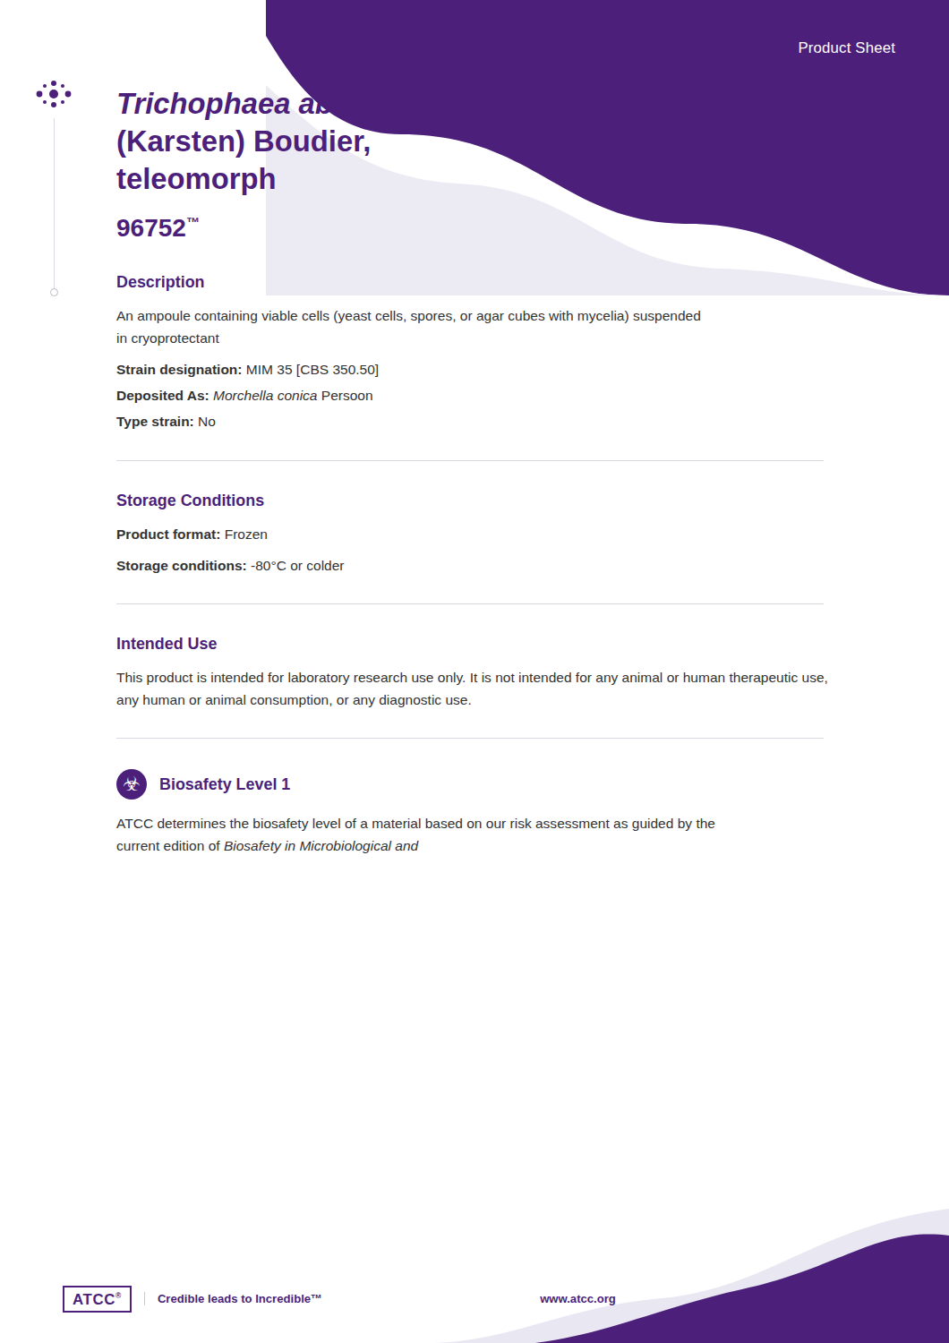Product Sheet
Trichophaea abundans (Karsten) Boudier, teleomorph
96752™
Description
An ampoule containing viable cells (yeast cells, spores, or agar cubes with mycelia) suspended in cryoprotectant
Strain designation: MIM 35 [CBS 350.50]
Deposited As: Morchella conica Persoon
Type strain: No
Storage Conditions
Product format: Frozen
Storage conditions: -80°C or colder
Intended Use
This product is intended for laboratory research use only. It is not intended for any animal or human therapeutic use, any human or animal consumption, or any diagnostic use.
Biosafety Level 1
ATCC determines the biosafety level of a material based on our risk assessment as guided by the current edition of Biosafety in Microbiological and
ATCC®
Credible leads to Incredible™
www.atcc.org
Page 1 of 6